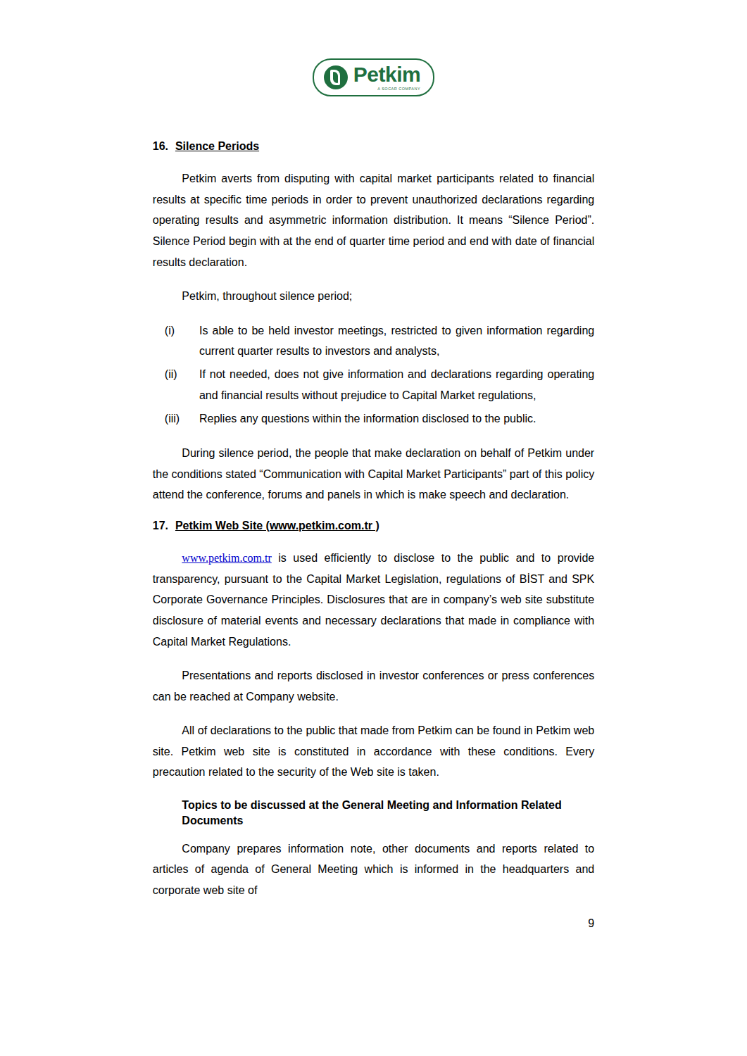Petkim
A SOCAR COMPANY
16. Silence Periods
Petkim averts from disputing with capital market participants related to financial results at specific time periods in order to prevent unauthorized declarations regarding operating results and asymmetric information distribution. It means “Silence Period”. Silence Period begin with at the end of quarter time period and end with date of financial results declaration.
Petkim, throughout silence period;
(i) Is able to be held investor meetings, restricted to given information regarding current quarter results to investors and analysts,
(ii) If not needed, does not give information and declarations regarding operating and financial results without prejudice to Capital Market regulations,
(iii) Replies any questions within the information disclosed to the public.
During silence period, the people that make declaration on behalf of Petkim under the conditions stated “Communication with Capital Market Participants” part of this policy attend the conference, forums and panels in which is make speech and declaration.
17. Petkim Web Site (www.petkim.com.tr )
www.petkim.com.tr is used efficiently to disclose to the public and to provide transparency, pursuant to the Capital Market Legislation, regulations of BİST and SPK Corporate Governance Principles. Disclosures that are in company’s web site substitute disclosure of material events and necessary declarations that made in compliance with Capital Market Regulations.
Presentations and reports disclosed in investor conferences or press conferences can be reached at Company website.
All of declarations to the public that made from Petkim can be found in Petkim web site. Petkim web site is constituted in accordance with these conditions. Every precaution related to the security of the Web site is taken.
Topics to be discussed at the General Meeting and Information Related Documents
Company prepares information note, other documents and reports related to articles of agenda of General Meeting which is informed in the headquarters and corporate web site of
9